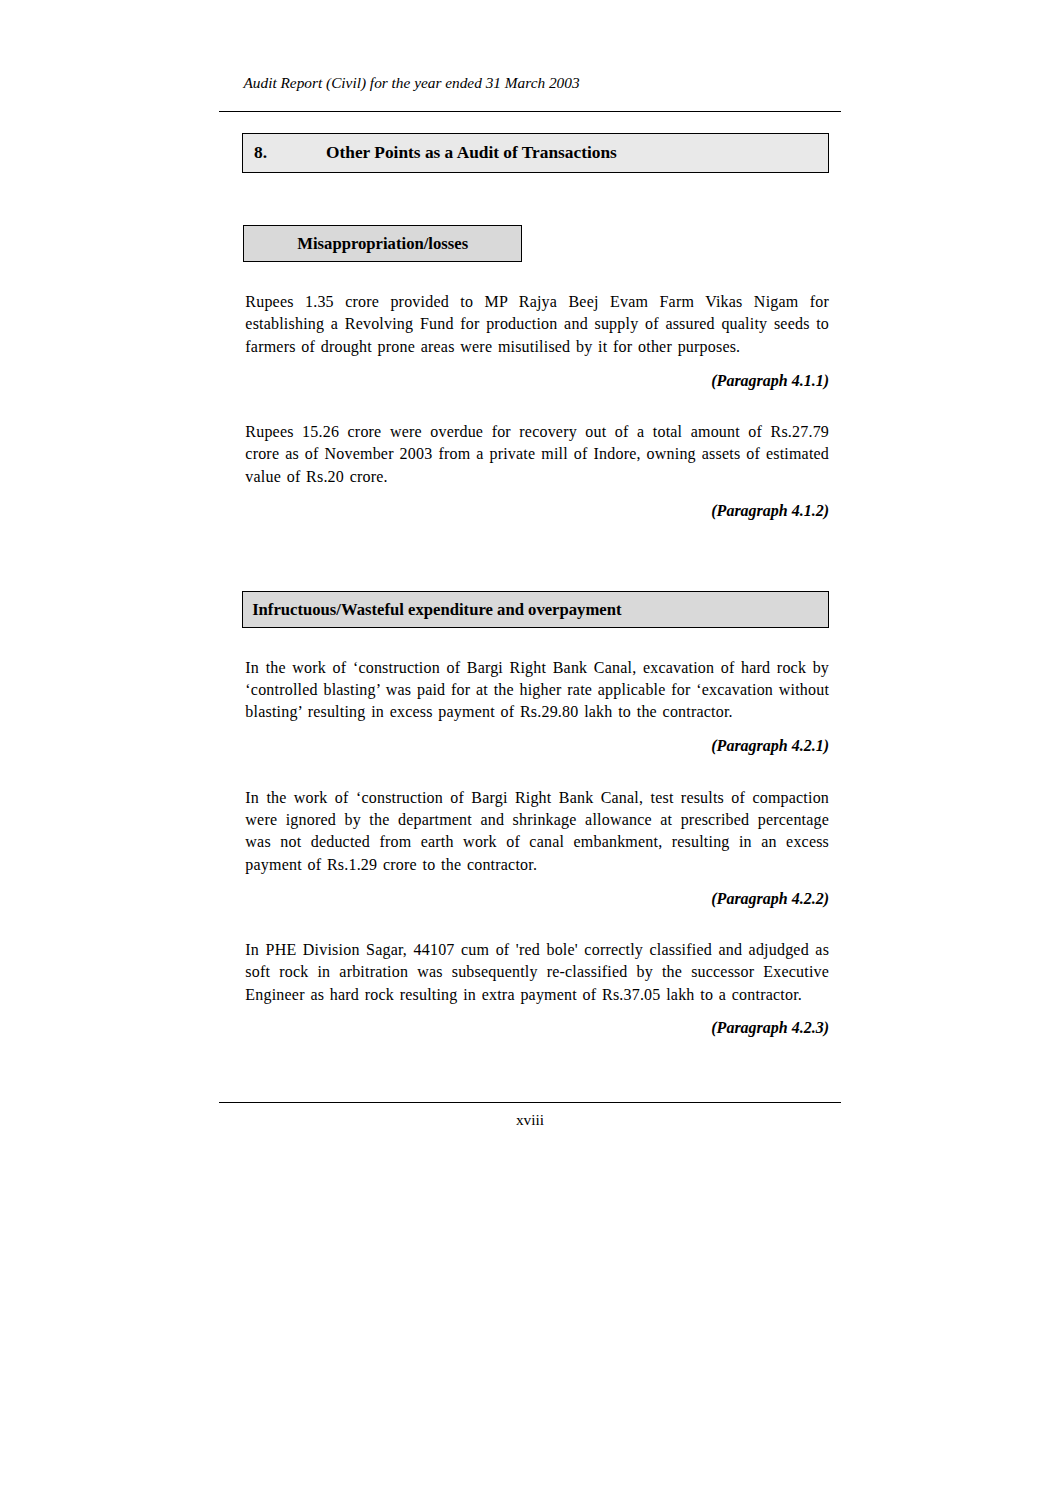Audit Report (Civil) for the year ended 31 March 2003
8. Other Points as a Audit of Transactions
Misappropriation/losses
Rupees 1.35 crore provided to MP Rajya Beej Evam Farm Vikas Nigam for establishing a Revolving Fund for production and supply of assured quality seeds to farmers of drought prone areas were misutilised by it for other purposes.
(Paragraph 4.1.1)
Rupees 15.26 crore were overdue for recovery out of a total amount of Rs.27.79 crore as of November 2003 from a private mill of Indore, owning assets of estimated value of Rs.20 crore.
(Paragraph 4.1.2)
Infructuous/Wasteful expenditure and overpayment
In the work of ‘construction of Bargi Right Bank Canal, excavation of hard rock by ‘controlled blasting’ was paid for at the higher rate applicable for ‘excavation without blasting’ resulting in excess payment of Rs.29.80 lakh to the contractor.
(Paragraph 4.2.1)
In the work of ‘construction of Bargi Right Bank Canal, test results of compaction were ignored by the department and shrinkage allowance at prescribed percentage was not deducted from earth work of canal embankment, resulting in an excess payment of Rs.1.29 crore to the contractor.
(Paragraph 4.2.2)
In PHE Division Sagar, 44107 cum of 'red bole' correctly classified and adjudged as soft rock in arbitration was subsequently re-classified by the successor Executive Engineer as hard rock resulting in extra payment of Rs.37.05 lakh to a contractor.
(Paragraph 4.2.3)
xviii